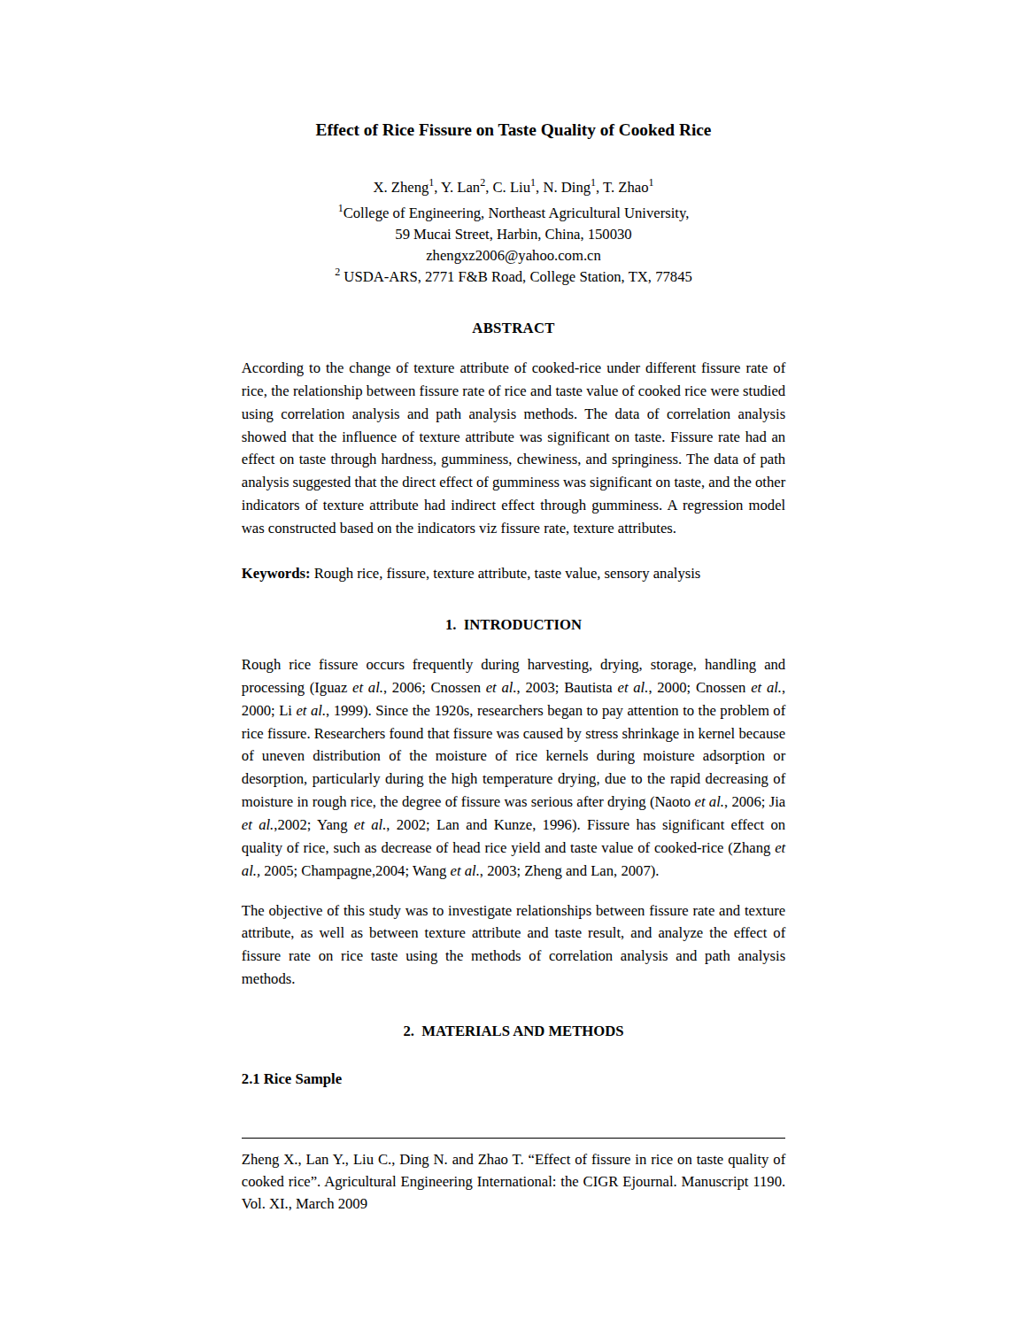Effect of Rice Fissure on Taste Quality of Cooked Rice
X. Zheng1, Y. Lan2, C. Liu1, N. Ding1, T. Zhao1
1College of Engineering, Northeast Agricultural University,
59 Mucai Street, Harbin, China, 150030
zhengxz2006@yahoo.com.cn
2 USDA-ARS, 2771 F&B Road, College Station, TX, 77845
ABSTRACT
According to the change of texture attribute of cooked-rice under different fissure rate of rice, the relationship between fissure rate of rice and taste value of cooked rice were studied using correlation analysis and path analysis methods. The data of correlation analysis showed that the influence of texture attribute was significant on taste. Fissure rate had an effect on taste through hardness, gumminess, chewiness, and springiness. The data of path analysis suggested that the direct effect of gumminess was significant on taste, and the other indicators of texture attribute had indirect effect through gumminess. A regression model was constructed based on the indicators viz fissure rate, texture attributes.
Keywords: Rough rice, fissure, texture attribute, taste value, sensory analysis
1. INTRODUCTION
Rough rice fissure occurs frequently during harvesting, drying, storage, handling and processing (Iguaz et al., 2006; Cnossen et al., 2003; Bautista et al., 2000; Cnossen et al., 2000; Li et al., 1999). Since the 1920s, researchers began to pay attention to the problem of rice fissure. Researchers found that fissure was caused by stress shrinkage in kernel because of uneven distribution of the moisture of rice kernels during moisture adsorption or desorption, particularly during the high temperature drying, due to the rapid decreasing of moisture in rough rice, the degree of fissure was serious after drying (Naoto et al., 2006; Jia et al.,2002; Yang et al., 2002; Lan and Kunze, 1996). Fissure has significant effect on quality of rice, such as decrease of head rice yield and taste value of cooked-rice (Zhang et al., 2005; Champagne,2004; Wang et al., 2003; Zheng and Lan, 2007).
The objective of this study was to investigate relationships between fissure rate and texture attribute, as well as between texture attribute and taste result, and analyze the effect of fissure rate on rice taste using the methods of correlation analysis and path analysis methods.
2. MATERIALS AND METHODS
2.1 Rice Sample
Zheng X., Lan Y., Liu C., Ding N. and Zhao T. “Effect of fissure in rice on taste quality of cooked rice”. Agricultural Engineering International: the CIGR Ejournal. Manuscript 1190. Vol. XI., March 2009